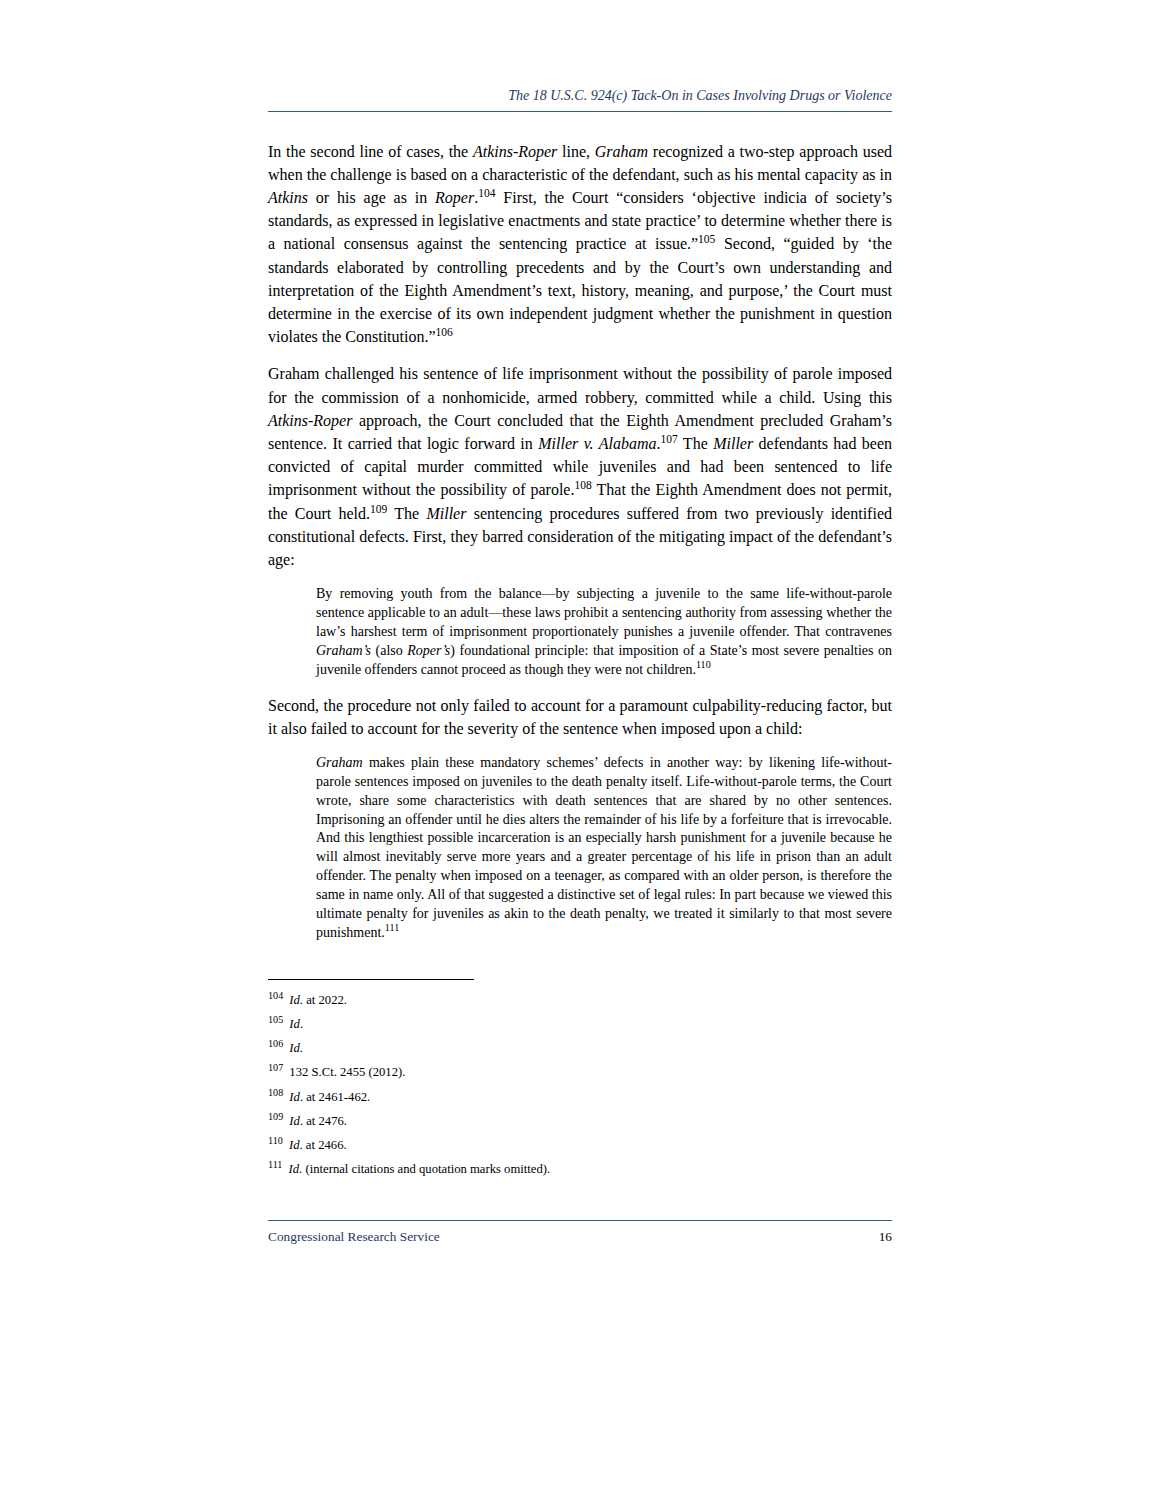The 18 U.S.C. 924(c) Tack-On in Cases Involving Drugs or Violence
In the second line of cases, the Atkins-Roper line, Graham recognized a two-step approach used when the challenge is based on a characteristic of the defendant, such as his mental capacity as in Atkins or his age as in Roper.104 First, the Court “considers ‘objective indicia of society’s standards, as expressed in legislative enactments and state practice’ to determine whether there is a national consensus against the sentencing practice at issue.”105 Second, “guided by ‘the standards elaborated by controlling precedents and by the Court’s own understanding and interpretation of the Eighth Amendment’s text, history, meaning, and purpose,’ the Court must determine in the exercise of its own independent judgment whether the punishment in question violates the Constitution.”106
Graham challenged his sentence of life imprisonment without the possibility of parole imposed for the commission of a nonhomicide, armed robbery, committed while a child. Using this Atkins-Roper approach, the Court concluded that the Eighth Amendment precluded Graham’s sentence. It carried that logic forward in Miller v. Alabama.107 The Miller defendants had been convicted of capital murder committed while juveniles and had been sentenced to life imprisonment without the possibility of parole.108 That the Eighth Amendment does not permit, the Court held.109 The Miller sentencing procedures suffered from two previously identified constitutional defects. First, they barred consideration of the mitigating impact of the defendant’s age:
By removing youth from the balance—by subjecting a juvenile to the same life-without-parole sentence applicable to an adult—these laws prohibit a sentencing authority from assessing whether the law’s harshest term of imprisonment proportionately punishes a juvenile offender. That contravenes Graham’s (also Roper’s) foundational principle: that imposition of a State’s most severe penalties on juvenile offenders cannot proceed as though they were not children.110
Second, the procedure not only failed to account for a paramount culpability-reducing factor, but it also failed to account for the severity of the sentence when imposed upon a child:
Graham makes plain these mandatory schemes’ defects in another way: by likening life-without-parole sentences imposed on juveniles to the death penalty itself. Life-without-parole terms, the Court wrote, share some characteristics with death sentences that are shared by no other sentences. Imprisoning an offender until he dies alters the remainder of his life by a forfeiture that is irrevocable. And this lengthiest possible incarceration is an especially harsh punishment for a juvenile because he will almost inevitably serve more years and a greater percentage of his life in prison than an adult offender. The penalty when imposed on a teenager, as compared with an older person, is therefore the same in name only. All of that suggested a distinctive set of legal rules: In part because we viewed this ultimate penalty for juveniles as akin to the death penalty, we treated it similarly to that most severe punishment.111
104 Id. at 2022.
105 Id.
106 Id.
107 132 S.Ct. 2455 (2012).
108 Id. at 2461-462.
109 Id. at 2476.
110 Id. at 2466.
111 Id. (internal citations and quotation marks omitted).
Congressional Research Service 16